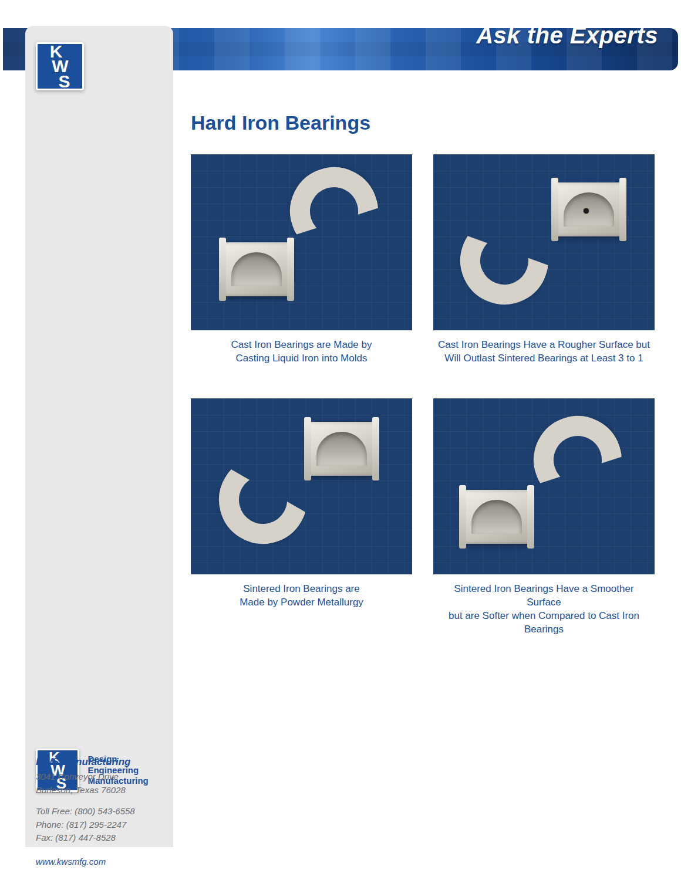Ask the Experts
K W S
Hard Iron Bearings
Cast Iron Bearings are Made by
Casting Liquid Iron into Molds
Cast Iron Bearings Have a Rougher Surface but
Will Outlast Sintered Bearings at Least 3 to 1
Sintered Iron Bearings are
Made by Powder Metallurgy
Sintered Iron Bearings Have a Smoother Surface
but are Softer when Compared to Cast Iron Bearings
K W S
Design
Engineering
Manufacturing
KWS Manufacturing
3041 Conveyor Drive
Burleson, Texas 76028
Toll Free: (800) 543-6558
Phone: (817) 295-2247
Fax: (817) 447-8528
www.kwsmfg.com